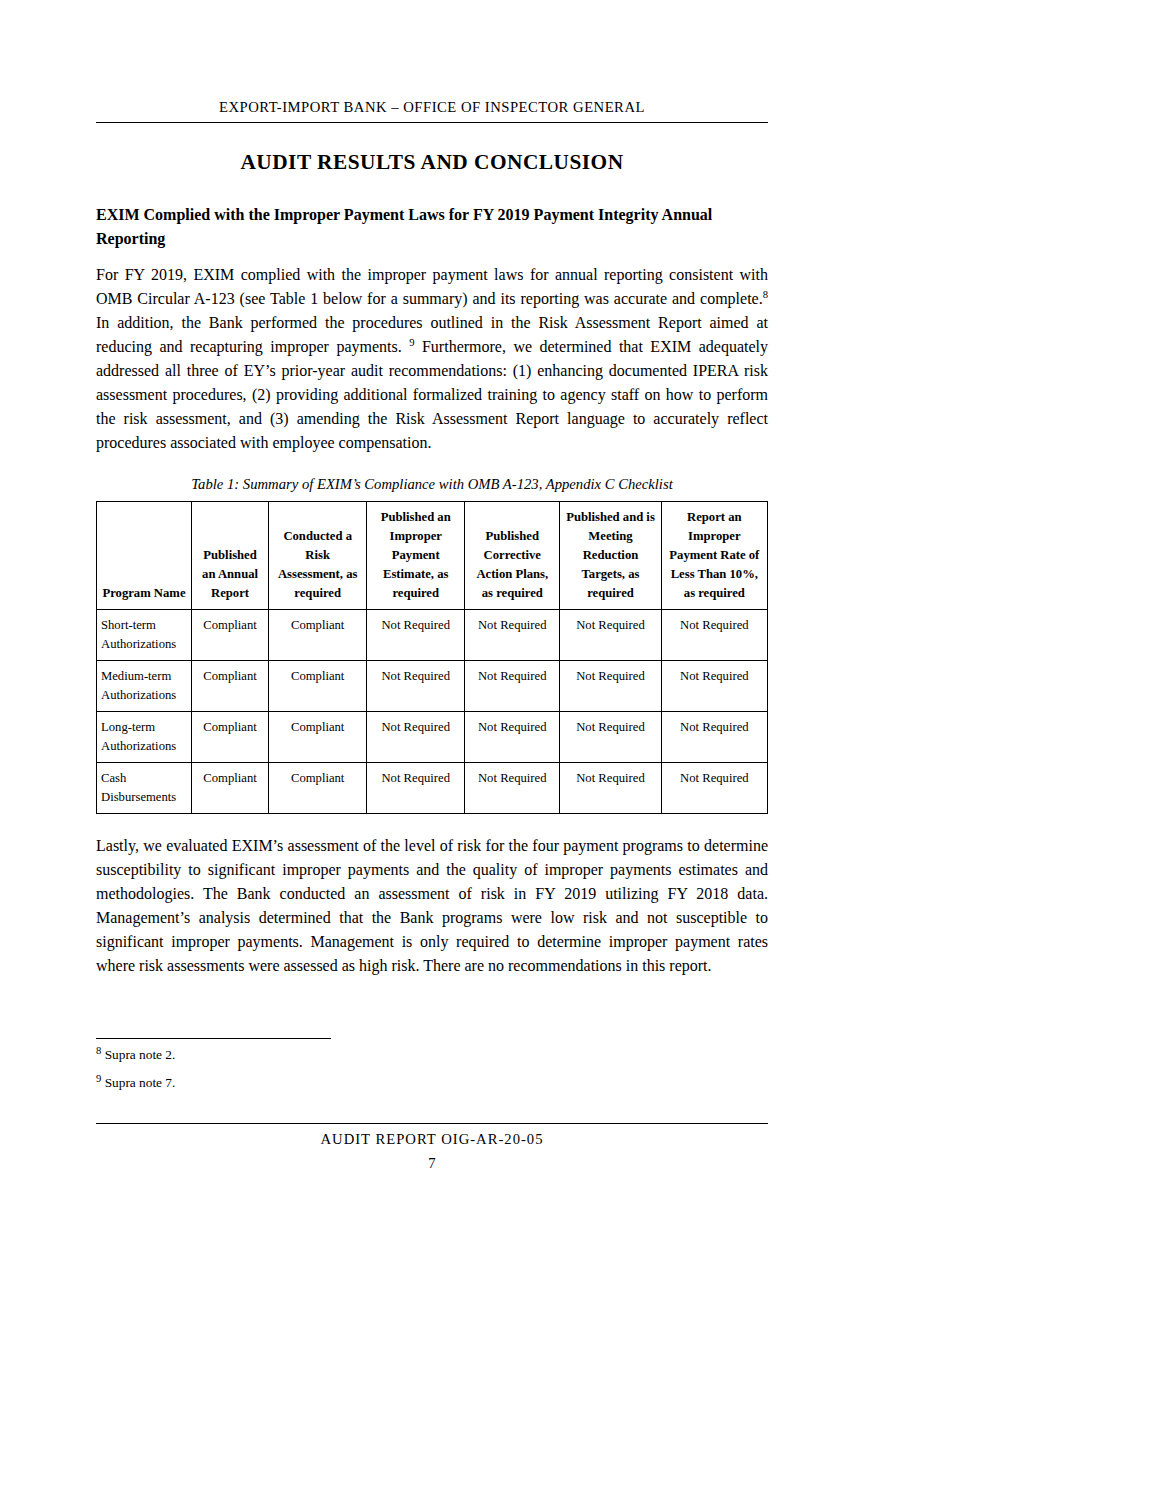EXPORT-IMPORT BANK – OFFICE OF INSPECTOR GENERAL
AUDIT RESULTS AND CONCLUSION
EXIM Complied with the Improper Payment Laws for FY 2019 Payment Integrity Annual Reporting
For FY 2019, EXIM complied with the improper payment laws for annual reporting consistent with OMB Circular A-123 (see Table 1 below for a summary) and its reporting was accurate and complete.8 In addition, the Bank performed the procedures outlined in the Risk Assessment Report aimed at reducing and recapturing improper payments. 9 Furthermore, we determined that EXIM adequately addressed all three of EY’s prior-year audit recommendations: (1) enhancing documented IPERA risk assessment procedures, (2) providing additional formalized training to agency staff on how to perform the risk assessment, and (3) amending the Risk Assessment Report language to accurately reflect procedures associated with employee compensation.
Table 1: Summary of EXIM’s Compliance with OMB A-123, Appendix C Checklist
| Program Name | Published an Annual Report | Conducted a Risk Assessment, as required | Published an Improper Payment Estimate, as required | Published Corrective Action Plans, as required | Published and is Meeting Reduction Targets, as required | Report an Improper Payment Rate of Less Than 10%, as required |
| --- | --- | --- | --- | --- | --- | --- |
| Short-term Authorizations | Compliant | Compliant | Not Required | Not Required | Not Required | Not Required |
| Medium-term Authorizations | Compliant | Compliant | Not Required | Not Required | Not Required | Not Required |
| Long-term Authorizations | Compliant | Compliant | Not Required | Not Required | Not Required | Not Required |
| Cash Disbursements | Compliant | Compliant | Not Required | Not Required | Not Required | Not Required |
Lastly, we evaluated EXIM’s assessment of the level of risk for the four payment programs to determine susceptibility to significant improper payments and the quality of improper payments estimates and methodologies. The Bank conducted an assessment of risk in FY 2019 utilizing FY 2018 data. Management’s analysis determined that the Bank programs were low risk and not susceptible to significant improper payments. Management is only required to determine improper payment rates where risk assessments were assessed as high risk. There are no recommendations in this report.
8 Supra note 2.
9 Supra note 7.
AUDIT REPORT OIG-AR-20-05
7